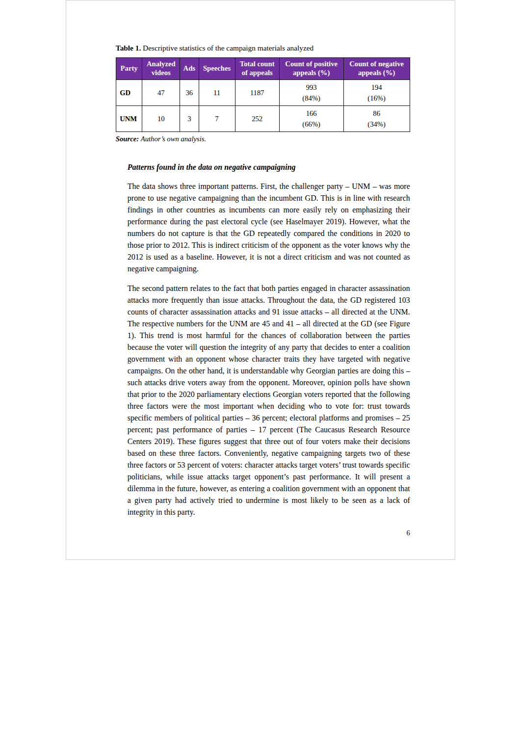Table 1. Descriptive statistics of the campaign materials analyzed
| Party | Analyzed videos | Ads | Speeches | Total count of appeals | Count of positive appeals (%) | Count of negative appeals (%) |
| --- | --- | --- | --- | --- | --- | --- |
| GD | 47 | 36 | 11 | 1187 | 993 (84%) | 194 (16%) |
| UNM | 10 | 3 | 7 | 252 | 166 (66%) | 86 (34%) |
Source: Author’s own analysis.
Patterns found in the data on negative campaigning
The data shows three important patterns. First, the challenger party – UNM – was more prone to use negative campaigning than the incumbent GD. This is in line with research findings in other countries as incumbents can more easily rely on emphasizing their performance during the past electoral cycle (see Haselmayer 2019). However, what the numbers do not capture is that the GD repeatedly compared the conditions in 2020 to those prior to 2012. This is indirect criticism of the opponent as the voter knows why the 2012 is used as a baseline. However, it is not a direct criticism and was not counted as negative campaigning.
The second pattern relates to the fact that both parties engaged in character assassination attacks more frequently than issue attacks. Throughout the data, the GD registered 103 counts of character assassination attacks and 91 issue attacks – all directed at the UNM. The respective numbers for the UNM are 45 and 41 – all directed at the GD (see Figure 1). This trend is most harmful for the chances of collaboration between the parties because the voter will question the integrity of any party that decides to enter a coalition government with an opponent whose character traits they have targeted with negative campaigns. On the other hand, it is understandable why Georgian parties are doing this – such attacks drive voters away from the opponent. Moreover, opinion polls have shown that prior to the 2020 parliamentary elections Georgian voters reported that the following three factors were the most important when deciding who to vote for: trust towards specific members of political parties – 36 percent; electoral platforms and promises – 25 percent; past performance of parties – 17 percent (The Caucasus Research Resource Centers 2019). These figures suggest that three out of four voters make their decisions based on these three factors. Conveniently, negative campaigning targets two of these three factors or 53 percent of voters: character attacks target voters’ trust towards specific politicians, while issue attacks target opponent’s past performance. It will present a dilemma in the future, however, as entering a coalition government with an opponent that a given party had actively tried to undermine is most likely to be seen as a lack of integrity in this party.
6